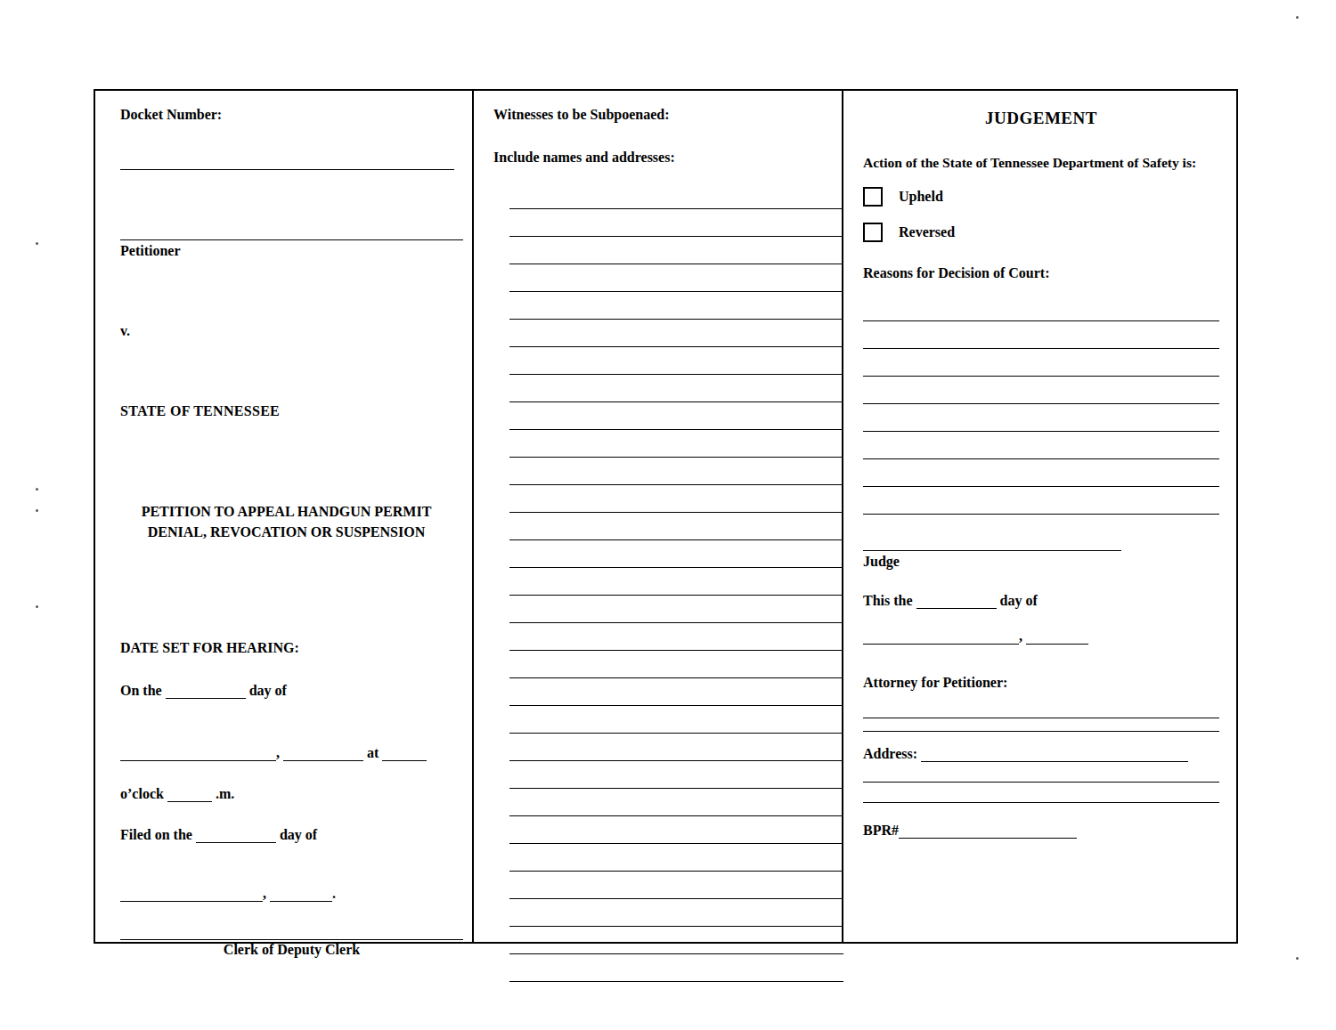Docket Number:
Petitioner
v.
STATE OF TENNESSEE
PETITION TO APPEAL HANDGUN PERMIT
DENIAL, REVOCATION OR SUSPENSION
DATE SET FOR HEARING:
On the day of
, at
o’clock .m.
Filed on the day of
, .
Clerk of Deputy Clerk
Witnesses to be Subpoenaed:
Include names and addresses:
JUDGEMENT
Action of the State of Tennessee Department of Safety is:
Upheld
Reversed
Reasons for Decision of Court:
Judge
This the day of
,
Attorney for Petitioner:
Address:
BPR#